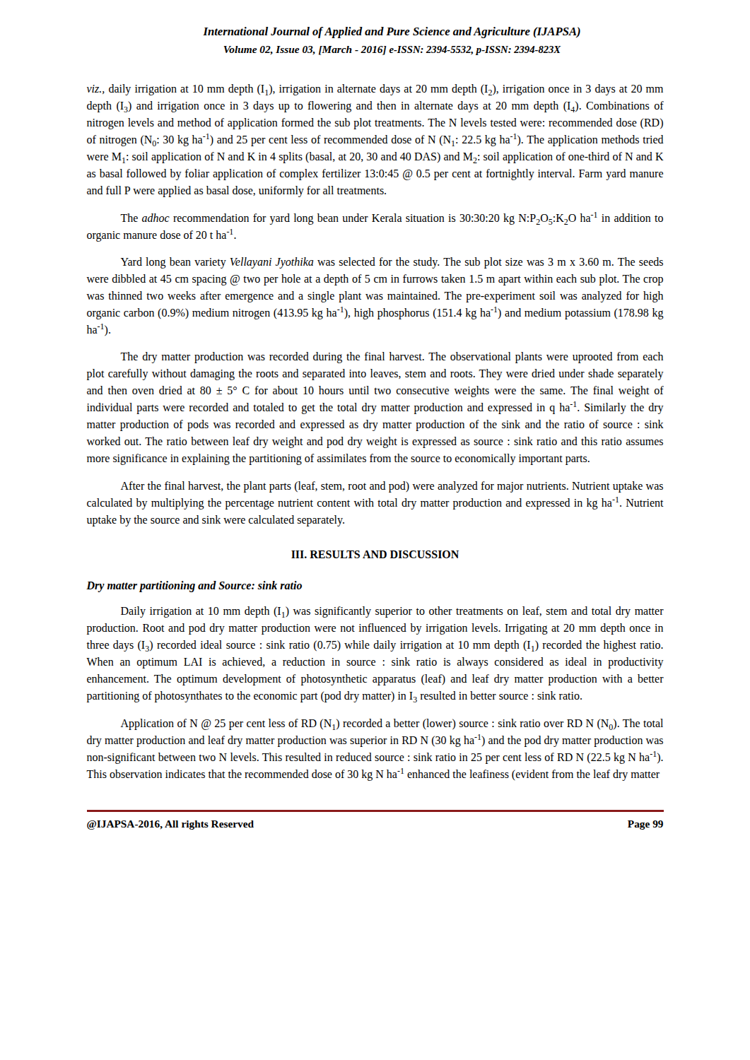International Journal of Applied and Pure Science and Agriculture (IJAPSA)
Volume 02, Issue 03, [March - 2016] e-ISSN: 2394-5532, p-ISSN: 2394-823X
viz., daily irrigation at 10 mm depth (I1), irrigation in alternate days at 20 mm depth (I2), irrigation once in 3 days at 20 mm depth (I3) and irrigation once in 3 days up to flowering and then in alternate days at 20 mm depth (I4). Combinations of nitrogen levels and method of application formed the sub plot treatments. The N levels tested were: recommended dose (RD) of nitrogen (N0: 30 kg ha-1) and 25 per cent less of recommended dose of N (N1: 22.5 kg ha-1). The application methods tried were M1: soil application of N and K in 4 splits (basal, at 20, 30 and 40 DAS) and M2: soil application of one-third of N and K as basal followed by foliar application of complex fertilizer 13:0:45 @ 0.5 per cent at fortnightly interval. Farm yard manure and full P were applied as basal dose, uniformly for all treatments.
The adhoc recommendation for yard long bean under Kerala situation is 30:30:20 kg N:P2O5:K2O ha-1 in addition to organic manure dose of 20 t ha-1.
Yard long bean variety Vellayani Jyothika was selected for the study. The sub plot size was 3 m x 3.60 m. The seeds were dibbled at 45 cm spacing @ two per hole at a depth of 5 cm in furrows taken 1.5 m apart within each sub plot. The crop was thinned two weeks after emergence and a single plant was maintained. The pre-experiment soil was analyzed for high organic carbon (0.9%) medium nitrogen (413.95 kg ha-1), high phosphorus (151.4 kg ha-1) and medium potassium (178.98 kg ha-1).
The dry matter production was recorded during the final harvest. The observational plants were uprooted from each plot carefully without damaging the roots and separated into leaves, stem and roots. They were dried under shade separately and then oven dried at 80 ± 5° C for about 10 hours until two consecutive weights were the same. The final weight of individual parts were recorded and totaled to get the total dry matter production and expressed in q ha-1. Similarly the dry matter production of pods was recorded and expressed as dry matter production of the sink and the ratio of source : sink worked out. The ratio between leaf dry weight and pod dry weight is expressed as source : sink ratio and this ratio assumes more significance in explaining the partitioning of assimilates from the source to economically important parts.
After the final harvest, the plant parts (leaf, stem, root and pod) were analyzed for major nutrients. Nutrient uptake was calculated by multiplying the percentage nutrient content with total dry matter production and expressed in kg ha-1. Nutrient uptake by the source and sink were calculated separately.
III. RESULTS AND DISCUSSION
Dry matter partitioning and Source: sink ratio
Daily irrigation at 10 mm depth (I1) was significantly superior to other treatments on leaf, stem and total dry matter production. Root and pod dry matter production were not influenced by irrigation levels. Irrigating at 20 mm depth once in three days (I3) recorded ideal source : sink ratio (0.75) while daily irrigation at 10 mm depth (I1) recorded the highest ratio. When an optimum LAI is achieved, a reduction in source : sink ratio is always considered as ideal in productivity enhancement. The optimum development of photosynthetic apparatus (leaf) and leaf dry matter production with a better partitioning of photosynthates to the economic part (pod dry matter) in I3 resulted in better source : sink ratio.
Application of N @ 25 per cent less of RD (N1) recorded a better (lower) source : sink ratio over RD N (N0). The total dry matter production and leaf dry matter production was superior in RD N (30 kg ha-1) and the pod dry matter production was non-significant between two N levels. This resulted in reduced source : sink ratio in 25 per cent less of RD N (22.5 kg N ha-1). This observation indicates that the recommended dose of 30 kg N ha-1 enhanced the leafiness (evident from the leaf dry matter
@IJAPSA-2016, All rights Reserved Page 99